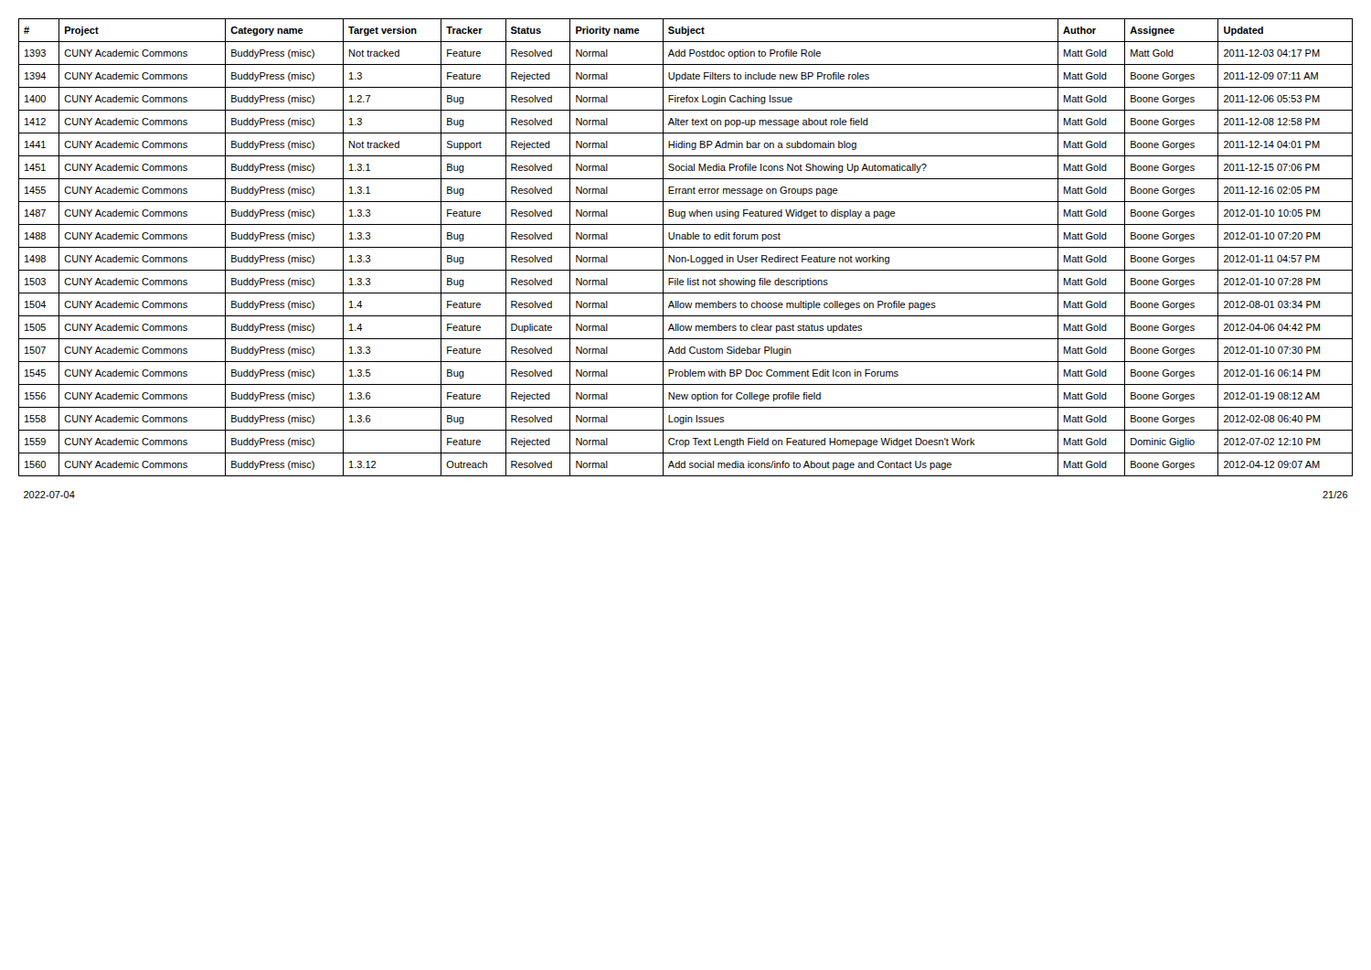| # | Project | Category name | Target version | Tracker | Status | Priority name | Subject | Author | Assignee | Updated |
| --- | --- | --- | --- | --- | --- | --- | --- | --- | --- | --- |
| 1393 | CUNY Academic Commons | BuddyPress (misc) | Not tracked | Feature | Resolved | Normal | Add Postdoc option to Profile Role | Matt Gold | Matt Gold | 2011-12-03 04:17 PM |
| 1394 | CUNY Academic Commons | BuddyPress (misc) | 1.3 | Feature | Rejected | Normal | Update Filters to include new BP Profile roles | Matt Gold | Boone Gorges | 2011-12-09 07:11 AM |
| 1400 | CUNY Academic Commons | BuddyPress (misc) | 1.2.7 | Bug | Resolved | Normal | Firefox Login Caching Issue | Matt Gold | Boone Gorges | 2011-12-06 05:53 PM |
| 1412 | CUNY Academic Commons | BuddyPress (misc) | 1.3 | Bug | Resolved | Normal | Alter text on pop-up message about role field | Matt Gold | Boone Gorges | 2011-12-08 12:58 PM |
| 1441 | CUNY Academic Commons | BuddyPress (misc) | Not tracked | Support | Rejected | Normal | Hiding BP Admin bar on a subdomain blog | Matt Gold | Boone Gorges | 2011-12-14 04:01 PM |
| 1451 | CUNY Academic Commons | BuddyPress (misc) | 1.3.1 | Bug | Resolved | Normal | Social Media Profile Icons Not Showing Up Automatically? | Matt Gold | Boone Gorges | 2011-12-15 07:06 PM |
| 1455 | CUNY Academic Commons | BuddyPress (misc) | 1.3.1 | Bug | Resolved | Normal | Errant error message on Groups page | Matt Gold | Boone Gorges | 2011-12-16 02:05 PM |
| 1487 | CUNY Academic Commons | BuddyPress (misc) | 1.3.3 | Feature | Resolved | Normal | Bug when using Featured Widget to display a page | Matt Gold | Boone Gorges | 2012-01-10 10:05 PM |
| 1488 | CUNY Academic Commons | BuddyPress (misc) | 1.3.3 | Bug | Resolved | Normal | Unable to edit forum post | Matt Gold | Boone Gorges | 2012-01-10 07:20 PM |
| 1498 | CUNY Academic Commons | BuddyPress (misc) | 1.3.3 | Bug | Resolved | Normal | Non-Logged in User Redirect Feature not working | Matt Gold | Boone Gorges | 2012-01-11 04:57 PM |
| 1503 | CUNY Academic Commons | BuddyPress (misc) | 1.3.3 | Bug | Resolved | Normal | File list not showing file descriptions | Matt Gold | Boone Gorges | 2012-01-10 07:28 PM |
| 1504 | CUNY Academic Commons | BuddyPress (misc) | 1.4 | Feature | Resolved | Normal | Allow members to choose multiple colleges on Profile pages | Matt Gold | Boone Gorges | 2012-08-01 03:34 PM |
| 1505 | CUNY Academic Commons | BuddyPress (misc) | 1.4 | Feature | Duplicate | Normal | Allow members to clear past status updates | Matt Gold | Boone Gorges | 2012-04-06 04:42 PM |
| 1507 | CUNY Academic Commons | BuddyPress (misc) | 1.3.3 | Feature | Resolved | Normal | Add Custom Sidebar Plugin | Matt Gold | Boone Gorges | 2012-01-10 07:30 PM |
| 1545 | CUNY Academic Commons | BuddyPress (misc) | 1.3.5 | Bug | Resolved | Normal | Problem with BP Doc Comment Edit Icon in Forums | Matt Gold | Boone Gorges | 2012-01-16 06:14 PM |
| 1556 | CUNY Academic Commons | BuddyPress (misc) | 1.3.6 | Feature | Rejected | Normal | New option for College profile field | Matt Gold | Boone Gorges | 2012-01-19 08:12 AM |
| 1558 | CUNY Academic Commons | BuddyPress (misc) | 1.3.6 | Bug | Resolved | Normal | Login Issues | Matt Gold | Boone Gorges | 2012-02-08 06:40 PM |
| 1559 | CUNY Academic Commons | BuddyPress (misc) | | Feature | Rejected | Normal | Crop Text Length Field on Featured Homepage Widget Doesn't Work | Matt Gold | Dominic Giglio | 2012-07-02 12:10 PM |
| 1560 | CUNY Academic Commons | BuddyPress (misc) | 1.3.12 | Outreach | Resolved | Normal | Add social media icons/info to About page and Contact Us page | Matt Gold | Boone Gorges | 2012-04-12 09:07 AM |
| 2022-07-04 | 21/26 |